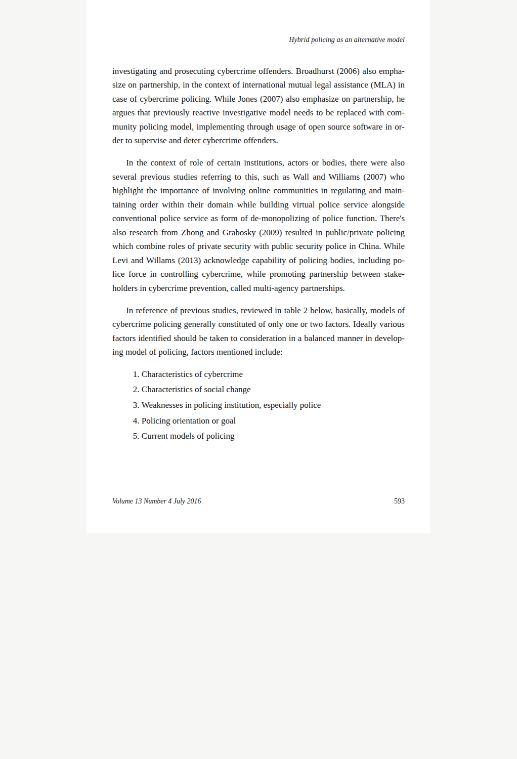Hybrid policing as an alternative model
investigating and prosecuting cybercrime offenders. Broadhurst (2006) also emphasize on partnership, in the context of international mutual legal assistance (MLA) in case of cybercrime policing. While Jones (2007) also emphasize on partnership, he argues that previously reactive investigative model needs to be replaced with community policing model, implementing through usage of open source software in order to supervise and deter cybercrime offenders.
In the context of role of certain institutions, actors or bodies, there were also several previous studies referring to this, such as Wall and Williams (2007) who highlight the importance of involving online communities in regulating and maintaining order within their domain while building virtual police service alongside conventional police service as form of de-monopolizing of police function. There's also research from Zhong and Grabosky (2009) resulted in public/private policing which combine roles of private security with public security police in China. While Levi and Willams (2013) acknowledge capability of policing bodies, including police force in controlling cybercrime, while promoting partnership between stakeholders in cybercrime prevention, called multi-agency partnerships.
In reference of previous studies, reviewed in table 2 below, basically, models of cybercrime policing generally constituted of only one or two factors. Ideally various factors identified should be taken to consideration in a balanced manner in developing model of policing, factors mentioned include:
Characteristics of cybercrime
Characteristics of social change
Weaknesses in policing institution, especially police
Policing orientation or goal
Current models of policing
Volume 13 Number 4 July 2016 593